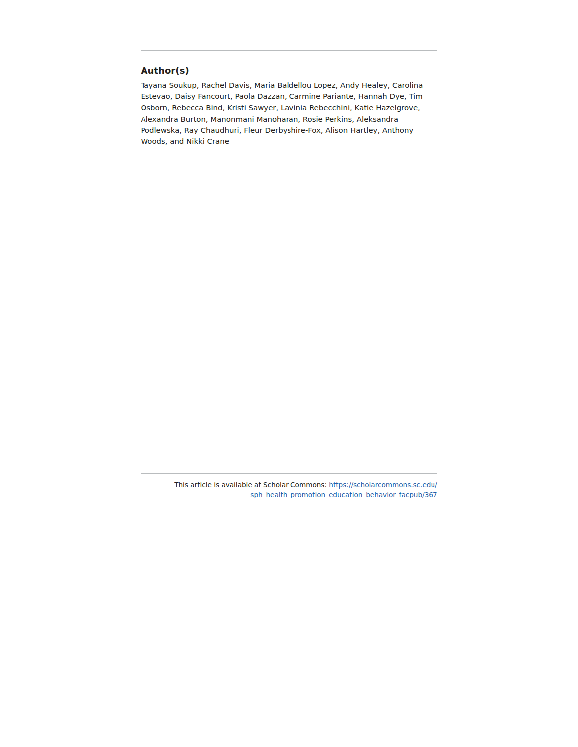Author(s)
Tayana Soukup, Rachel Davis, Maria Baldellou Lopez, Andy Healey, Carolina Estevao, Daisy Fancourt, Paola Dazzan, Carmine Pariante, Hannah Dye, Tim Osborn, Rebecca Bind, Kristi Sawyer, Lavinia Rebecchini, Katie Hazelgrove, Alexandra Burton, Manonmani Manoharan, Rosie Perkins, Aleksandra Podlewska, Ray Chaudhuri, Fleur Derbyshire-Fox, Alison Hartley, Anthony Woods, and Nikki Crane
This article is available at Scholar Commons: https://scholarcommons.sc.edu/
sph_health_promotion_education_behavior_facpub/367